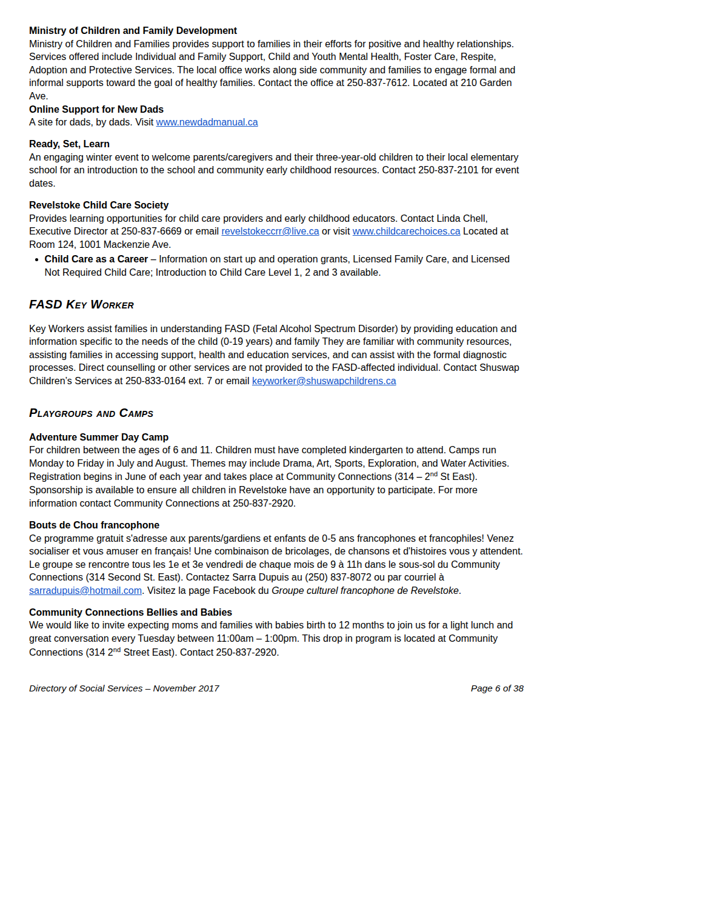Ministry of Children and Family Development
Ministry of Children and Families provides support to families in their efforts for positive and healthy relationships. Services offered include Individual and Family Support, Child and Youth Mental Health, Foster Care, Respite, Adoption and Protective Services. The local office works along side community and families to engage formal and informal supports toward the goal of healthy families. Contact the office at 250-837-7612. Located at 210 Garden Ave.
Online Support for New Dads
A site for dads, by dads. Visit www.newdadmanual.ca
Ready, Set, Learn
An engaging winter event to welcome parents/caregivers and their three-year-old children to their local elementary school for an introduction to the school and community early childhood resources. Contact 250-837-2101 for event dates.
Revelstoke Child Care Society
Provides learning opportunities for child care providers and early childhood educators. Contact Linda Chell, Executive Director at 250-837-6669 or email revelstokeccrr@live.ca or visit www.childcarechoices.ca Located at Room 124, 1001 Mackenzie Ave.
Child Care as a Career – Information on start up and operation grants, Licensed Family Care, and Licensed Not Required Child Care; Introduction to Child Care Level 1, 2 and 3 available.
FASD Key Worker
Key Workers assist families in understanding FASD (Fetal Alcohol Spectrum Disorder) by providing education and information specific to the needs of the child (0-19 years) and family They are familiar with community resources, assisting families in accessing support, health and education services, and can assist with the formal diagnostic processes. Direct counselling or other services are not provided to the FASD-affected individual. Contact Shuswap Children’s Services at 250-833-0164 ext. 7 or email keyworker@shuswapchildrens.ca
Playgroups and Camps
Adventure Summer Day Camp
For children between the ages of 6 and 11. Children must have completed kindergarten to attend. Camps run Monday to Friday in July and August. Themes may include Drama, Art, Sports, Exploration, and Water Activities. Registration begins in June of each year and takes place at Community Connections (314 – 2nd St East). Sponsorship is available to ensure all children in Revelstoke have an opportunity to participate. For more information contact Community Connections at 250-837-2920.
Bouts de Chou francophone
Ce programme gratuit s'adresse aux parents/gardiens et enfants de 0-5 ans francophones et francophiles! Venez socialiser et vous amuser en français! Une combinaison de bricolages, de chansons et d'histoires vous y attendent. Le groupe se rencontre tous les 1e et 3e vendredi de chaque mois de 9 à 11h dans le sous-sol du Community Connections (314 Second St. East). Contactez Sarra Dupuis au (250) 837-8072 ou par courriel à sarradupuis@hotmail.com. Visitez la page Facebook du Groupe culturel francophone de Revelstoke.
Community Connections Bellies and Babies
We would like to invite expecting moms and families with babies birth to 12 months to join us for a light lunch and great conversation every Tuesday between 11:00am – 1:00pm. This drop in program is located at Community Connections (314 2nd Street East). Contact 250-837-2920.
Directory of Social Services – November 2017 Page 6 of 38